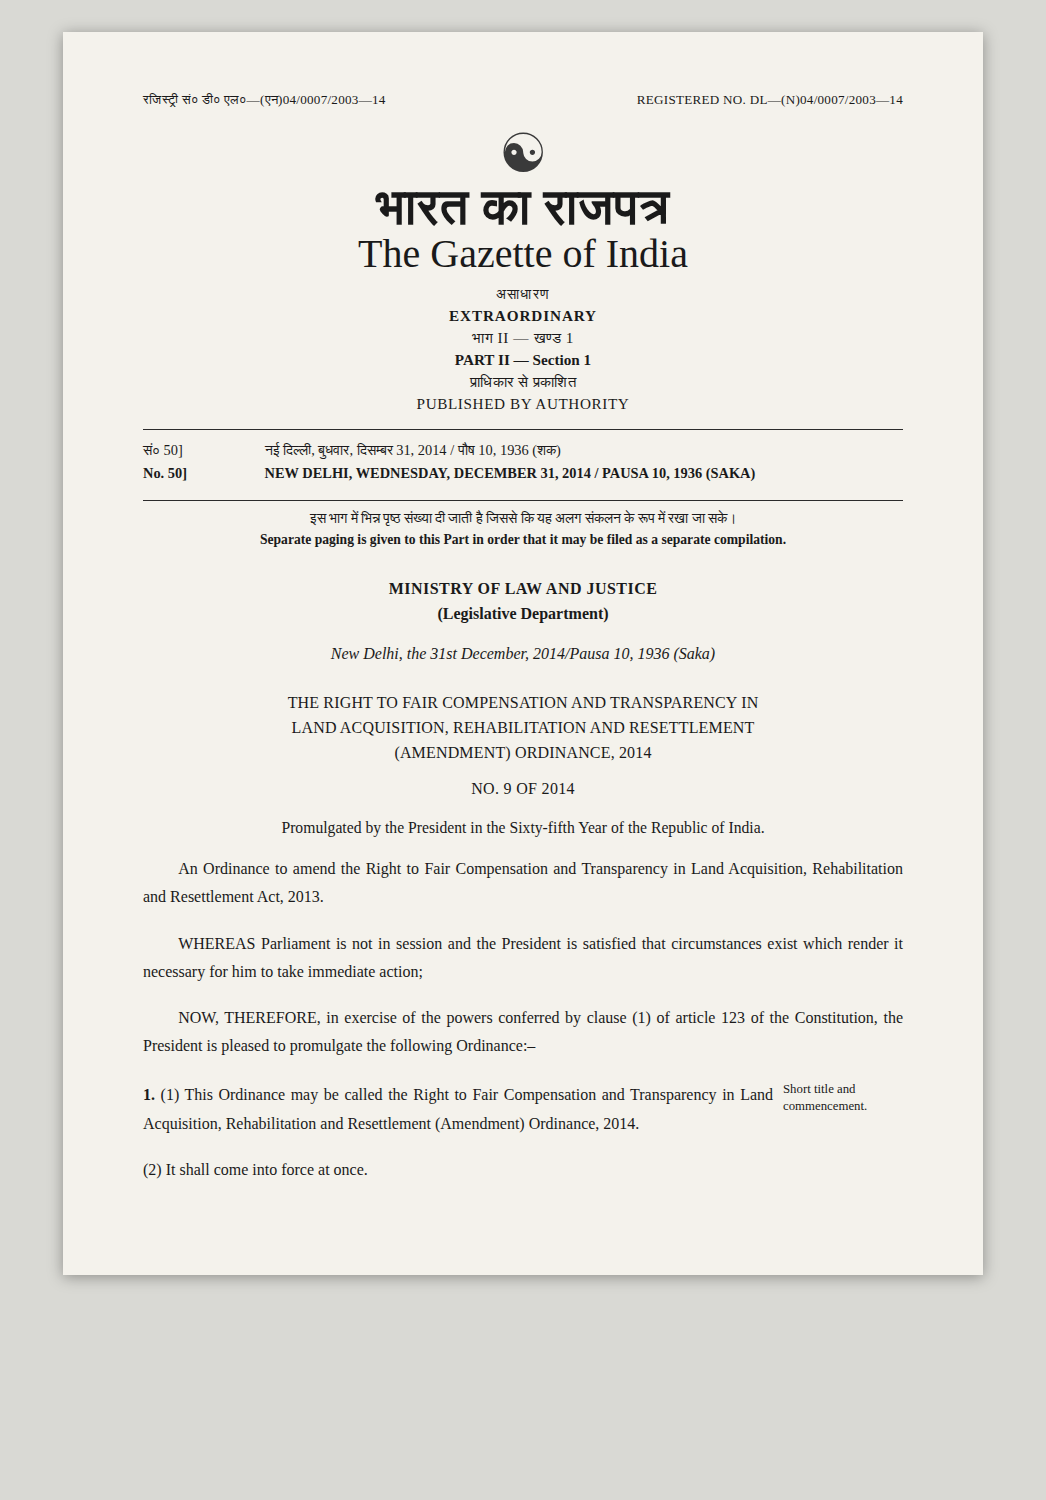रजिस्ट्री सं० डी० एल०—(एन)04/0007/2003—14 REGISTERED NO. DL—(N)04/0007/2003—14
☯
भारत का राजपत्र
The Gazette of India
असाधारण
EXTRAORDINARY
भाग II — खण्ड 1
PART II — Section 1
प्राधिकार से प्रकाशित
PUBLISHED BY AUTHORITY
सं० 50]
No. 50]
नई दिल्ली, बुधवार, दिसम्बर 31, 2014 / पौष 10, 1936 (शक)
NEW DELHI, WEDNESDAY, DECEMBER 31, 2014 / PAUSA 10, 1936 (SAKA)
इस भाग में भिन्न पृष्ठ संख्या दी जाती है जिससे कि यह अलग संकलन के रूप में रखा जा सके।
Separate paging is given to this Part in order that it may be filed as a separate compilation.
MINISTRY OF LAW AND JUSTICE
(Legislative Department)
New Delhi, the 31st December, 2014/Pausa 10, 1936 (Saka)
THE RIGHT TO FAIR COMPENSATION AND TRANSPARENCY IN
LAND ACQUISITION, REHABILITATION AND RESETTLEMENT
(AMENDMENT) ORDINANCE, 2014
NO. 9 OF 2014
Promulgated by the President in the Sixty-fifth Year of the Republic of India.
An Ordinance to amend the Right to Fair Compensation and Transparency in Land Acquisition, Rehabilitation and Resettlement Act, 2013.
WHEREAS Parliament is not in session and the President is satisfied that circumstances exist which render it necessary for him to take immediate action;
NOW, THEREFORE, in exercise of the powers conferred by clause (1) of article 123 of the Constitution, the President is pleased to promulgate the following Ordinance:–
Short title and commencement.
1. (1) This Ordinance may be called the Right to Fair Compensation and Transparency in Land Acquisition, Rehabilitation and Resettlement (Amendment) Ordinance, 2014.
(2) It shall come into force at once.